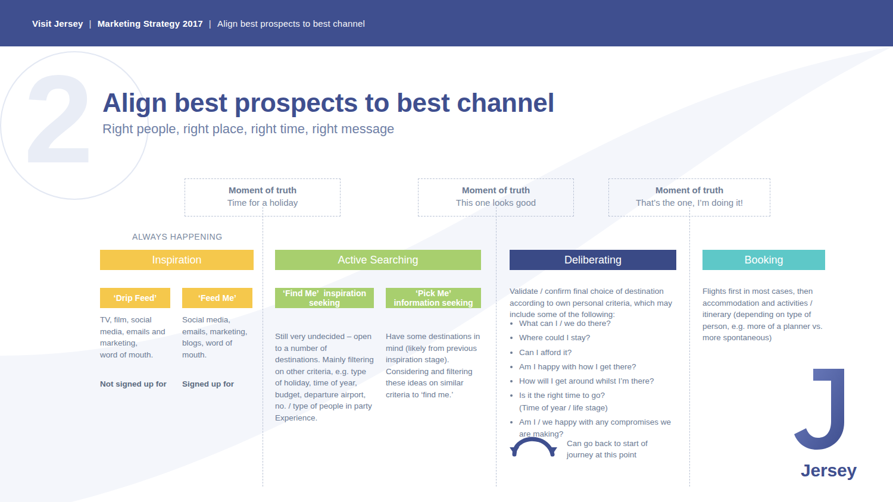Visit Jersey| Marketing Strategy 2017| Align best prospects to best channel
2
Align best prospects to best channel
Right people, right place, right time, right message
Moment of truth
Time for a holiday
Moment of truth
This one looks good
Moment of truth
That’s the one, I’m doing it!
ALWAYS HAPPENING
Inspiration
Active Searching
Deliberating
Booking
‘Drip Feed’
‘Feed Me’
‘Find Me’ inspiration
seeking
‘Pick Me’
information seeking
TV, film, social media, emails and marketing,
word of mouth.
Social media, emails, marketing, blogs, word of mouth.
Not signed up for
Signed up for
Still very undecided – open to a number of destinations. Mainly filtering on other criteria, e.g. type of holiday, time of year, budget, departure airport, no. / type of people in party Experience.
Have some destinations in mind (likely from previous inspiration stage). Considering and filtering these ideas on similar criteria to ‘find me.’
Validate / confirm final choice of destination according to own personal criteria, which may include some of the following:
What can I / we do there?
Where could I stay?
Can I afford it?
Am I happy with how I get there?
How will I get around whilst I’m there?
Is it the right time to go?(Time of year / life stage)
Am I / we happy with any compromises we are making?
Can go back to start of journey at this point
Flights first in most cases, then accommodation and activities / itinerary (depending on type of person, e.g. more of a planner vs. more spontaneous)
Jersey